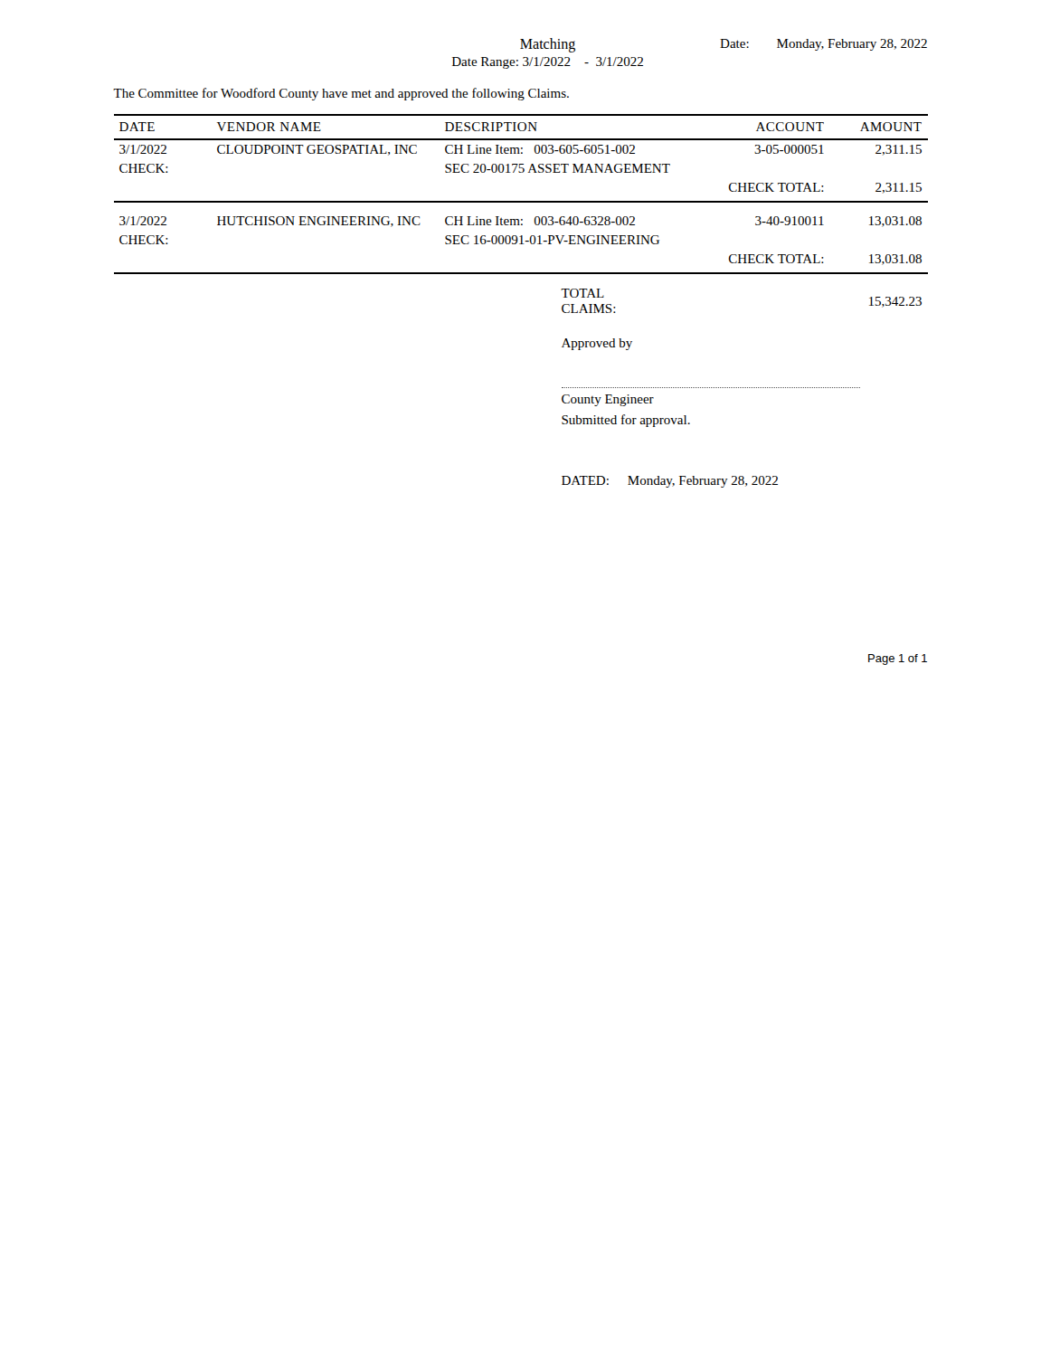Matching
Date Range: 3/1/2022 - 3/1/2022
Date: Monday, February 28, 2022
The Committee for Woodford County have met and approved the following Claims.
| DATE | VENDOR NAME | DESCRIPTION | ACCOUNT | AMOUNT |
| --- | --- | --- | --- | --- |
| 3/1/2022 | CLOUDPOINT GEOSPATIAL, INC | CH Line Item: 003-605-6051-002 | 3-05-000051 | 2,311.15 |
| CHECK: | | SEC 20-00175 ASSET MANAGEMENT | | |
| | | | CHECK TOTAL: | 2,311.15 |
| 3/1/2022 | HUTCHISON ENGINEERING, INC | CH Line Item: 003-640-6328-002 | 3-40-910011 | 13,031.08 |
| CHECK: | | SEC 16-00091-01-PV-ENGINEERING | | |
| | | | CHECK TOTAL: | 13,031.08 |
| TOTAL CLAIMS: | 15,342.23 |
Approved by
County Engineer
Submitted for approval.
DATED: Monday, February 28, 2022
Page 1 of 1